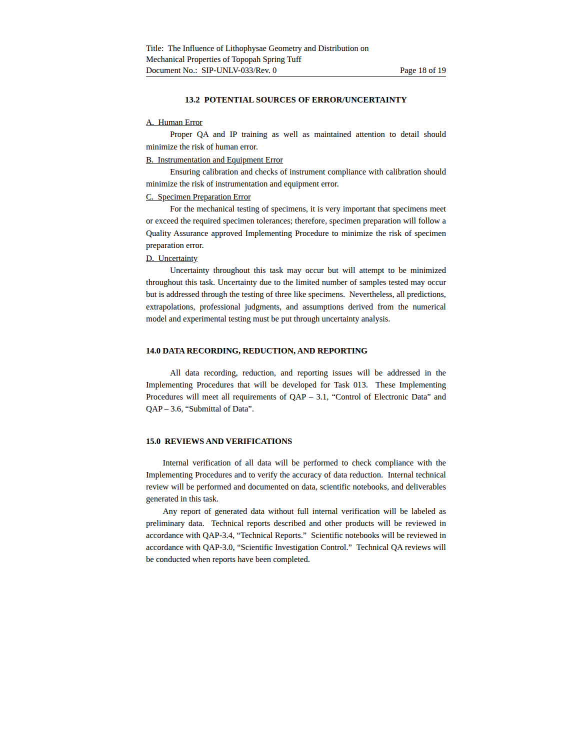Title: The Influence of Lithophysae Geometry and Distribution on
Mechanical Properties of Topopah Spring Tuff
Document No.: SIP-UNLV-033/Rev. 0 Page 18 of 19
13.2 POTENTIAL SOURCES OF ERROR/UNCERTAINTY
A. Human Error
Proper QA and IP training as well as maintained attention to detail should minimize the risk of human error.
B. Instrumentation and Equipment Error
Ensuring calibration and checks of instrument compliance with calibration should minimize the risk of instrumentation and equipment error.
C. Specimen Preparation Error
For the mechanical testing of specimens, it is very important that specimens meet or exceed the required specimen tolerances; therefore, specimen preparation will follow a Quality Assurance approved Implementing Procedure to minimize the risk of specimen preparation error.
D. Uncertainty
Uncertainty throughout this task may occur but will attempt to be minimized throughout this task. Uncertainty due to the limited number of samples tested may occur but is addressed through the testing of three like specimens. Nevertheless, all predictions, extrapolations, professional judgments, and assumptions derived from the numerical model and experimental testing must be put through uncertainty analysis.
14.0 DATA RECORDING, REDUCTION, AND REPORTING
All data recording, reduction, and reporting issues will be addressed in the Implementing Procedures that will be developed for Task 013. These Implementing Procedures will meet all requirements of QAP – 3.1, “Control of Electronic Data” and QAP – 3.6, “Submittal of Data”.
15.0 REVIEWS AND VERIFICATIONS
Internal verification of all data will be performed to check compliance with the Implementing Procedures and to verify the accuracy of data reduction. Internal technical review will be performed and documented on data, scientific notebooks, and deliverables generated in this task.
Any report of generated data without full internal verification will be labeled as preliminary data. Technical reports described and other products will be reviewed in accordance with QAP-3.4, “Technical Reports.” Scientific notebooks will be reviewed in accordance with QAP-3.0, “Scientific Investigation Control.” Technical QA reviews will be conducted when reports have been completed.